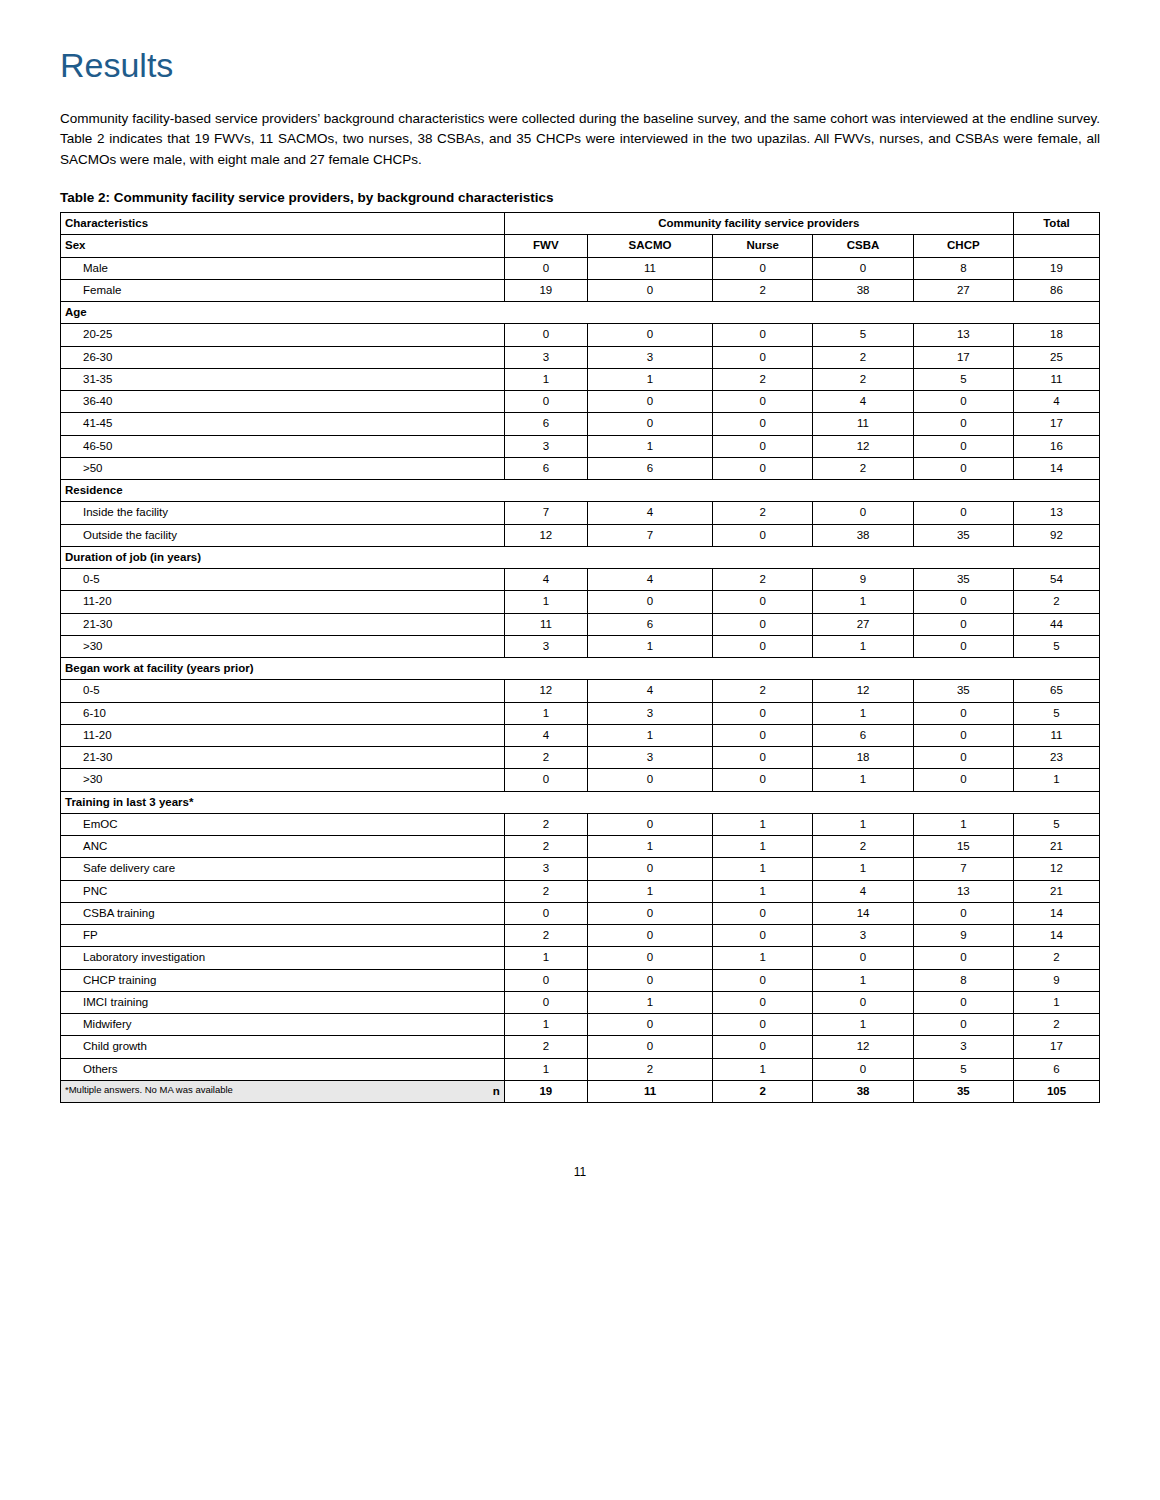Results
Community facility-based service providers’ background characteristics were collected during the baseline survey, and the same cohort was interviewed at the endline survey. Table 2 indicates that 19 FWVs, 11 SACMOs, two nurses, 38 CSBAs, and 35 CHCPs were interviewed in the two upazilas. All FWVs, nurses, and CSBAs were female, all SACMOs were male, with eight male and 27 female CHCPs.
Table 2: Community facility service providers, by background characteristics
| Characteristics | Community facility service providers | Total |
| --- | --- | --- |
| Sex | FWV | SACMO | Nurse | CSBA | CHCP | |
| Male | 0 | 11 | 0 | 0 | 8 | 19 |
| Female | 19 | 0 | 2 | 38 | 27 | 86 |
| Age |
| 20-25 | 0 | 0 | 0 | 5 | 13 | 18 |
| 26-30 | 3 | 3 | 0 | 2 | 17 | 25 |
| 31-35 | 1 | 1 | 2 | 2 | 5 | 11 |
| 36-40 | 0 | 0 | 0 | 4 | 0 | 4 |
| 41-45 | 6 | 0 | 0 | 11 | 0 | 17 |
| 46-50 | 3 | 1 | 0 | 12 | 0 | 16 |
| >50 | 6 | 6 | 0 | 2 | 0 | 14 |
| Residence |
| Inside the facility | 7 | 4 | 2 | 0 | 0 | 13 |
| Outside the facility | 12 | 7 | 0 | 38 | 35 | 92 |
| Duration of job (in years) |
| 0-5 | 4 | 4 | 2 | 9 | 35 | 54 |
| 11-20 | 1 | 0 | 0 | 1 | 0 | 2 |
| 21-30 | 11 | 6 | 0 | 27 | 0 | 44 |
| >30 | 3 | 1 | 0 | 1 | 0 | 5 |
| Began work at facility (years prior) |
| 0-5 | 12 | 4 | 2 | 12 | 35 | 65 |
| 6-10 | 1 | 3 | 0 | 1 | 0 | 5 |
| 11-20 | 4 | 1 | 0 | 6 | 0 | 11 |
| 21-30 | 2 | 3 | 0 | 18 | 0 | 23 |
| >30 | 0 | 0 | 0 | 1 | 0 | 1 |
| Training in last 3 years* |
| EmOC | 2 | 0 | 1 | 1 | 1 | 5 |
| ANC | 2 | 1 | 1 | 2 | 15 | 21 |
| Safe delivery care | 3 | 0 | 1 | 1 | 7 | 12 |
| PNC | 2 | 1 | 1 | 4 | 13 | 21 |
| CSBA training | 0 | 0 | 0 | 14 | 0 | 14 |
| FP | 2 | 0 | 0 | 3 | 9 | 14 |
| Laboratory investigation | 1 | 0 | 1 | 0 | 0 | 2 |
| CHCP training | 0 | 0 | 0 | 1 | 8 | 9 |
| IMCI training | 0 | 1 | 0 | 0 | 0 | 1 |
| Midwifery | 1 | 0 | 0 | 1 | 0 | 2 |
| Child growth | 2 | 0 | 0 | 12 | 3 | 17 |
| Others | 1 | 2 | 1 | 0 | 5 | 6 |
| *Multiple answers. No MA was available n | 19 | 11 | 2 | 38 | 35 | 105 |
11